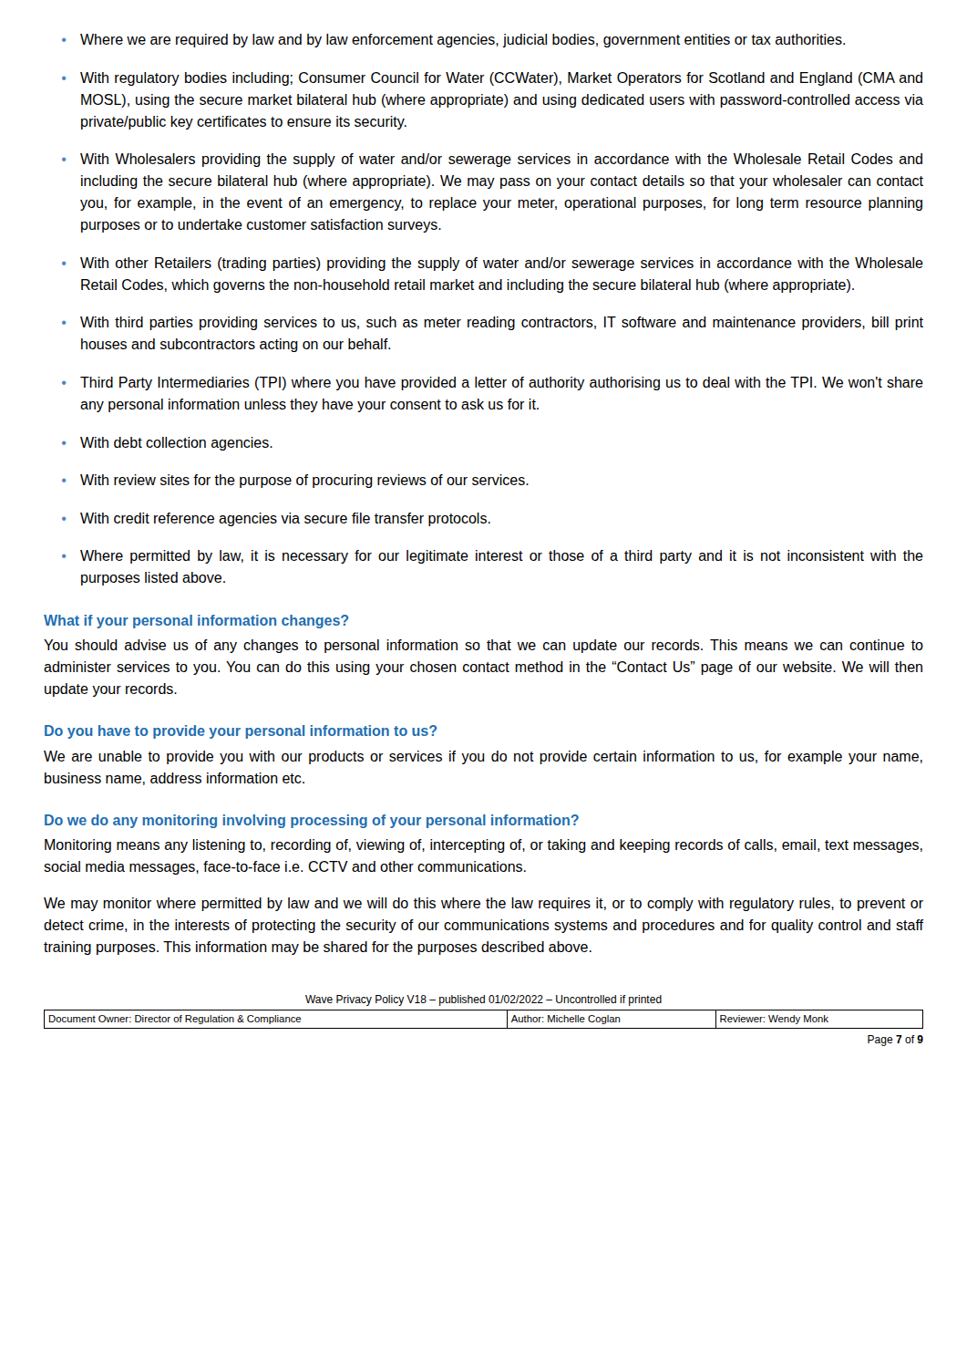Where we are required by law and by law enforcement agencies, judicial bodies, government entities or tax authorities.
With regulatory bodies including; Consumer Council for Water (CCWater), Market Operators for Scotland and England (CMA and MOSL), using the secure market bilateral hub (where appropriate) and using dedicated users with password-controlled access via private/public key certificates to ensure its security.
With Wholesalers providing the supply of water and/or sewerage services in accordance with the Wholesale Retail Codes and including the secure bilateral hub (where appropriate). We may pass on your contact details so that your wholesaler can contact you, for example, in the event of an emergency, to replace your meter, operational purposes, for long term resource planning purposes or to undertake customer satisfaction surveys.
With other Retailers (trading parties) providing the supply of water and/or sewerage services in accordance with the Wholesale Retail Codes, which governs the non-household retail market and including the secure bilateral hub (where appropriate).
With third parties providing services to us, such as meter reading contractors, IT software and maintenance providers, bill print houses and subcontractors acting on our behalf.
Third Party Intermediaries (TPI) where you have provided a letter of authority authorising us to deal with the TPI. We won't share any personal information unless they have your consent to ask us for it.
With debt collection agencies.
With review sites for the purpose of procuring reviews of our services.
With credit reference agencies via secure file transfer protocols.
Where permitted by law, it is necessary for our legitimate interest or those of a third party and it is not inconsistent with the purposes listed above.
What if your personal information changes?
You should advise us of any changes to personal information so that we can update our records. This means we can continue to administer services to you. You can do this using your chosen contact method in the “Contact Us” page of our website. We will then update your records.
Do you have to provide your personal information to us?
We are unable to provide you with our products or services if you do not provide certain information to us, for example your name, business name, address information etc.
Do we do any monitoring involving processing of your personal information?
Monitoring means any listening to, recording of, viewing of, intercepting of, or taking and keeping records of calls, email, text messages, social media messages, face-to-face i.e. CCTV and other communications.
We may monitor where permitted by law and we will do this where the law requires it, or to comply with regulatory rules, to prevent or detect crime, in the interests of protecting the security of our communications systems and procedures and for quality control and staff training purposes. This information may be shared for the purposes described above.
Wave Privacy Policy V18 – published 01/02/2022 – Uncontrolled if printed
| Document Owner: Director of Regulation & Compliance | Author: Michelle Coglan | Reviewer: Wendy Monk |
Page 7 of 9